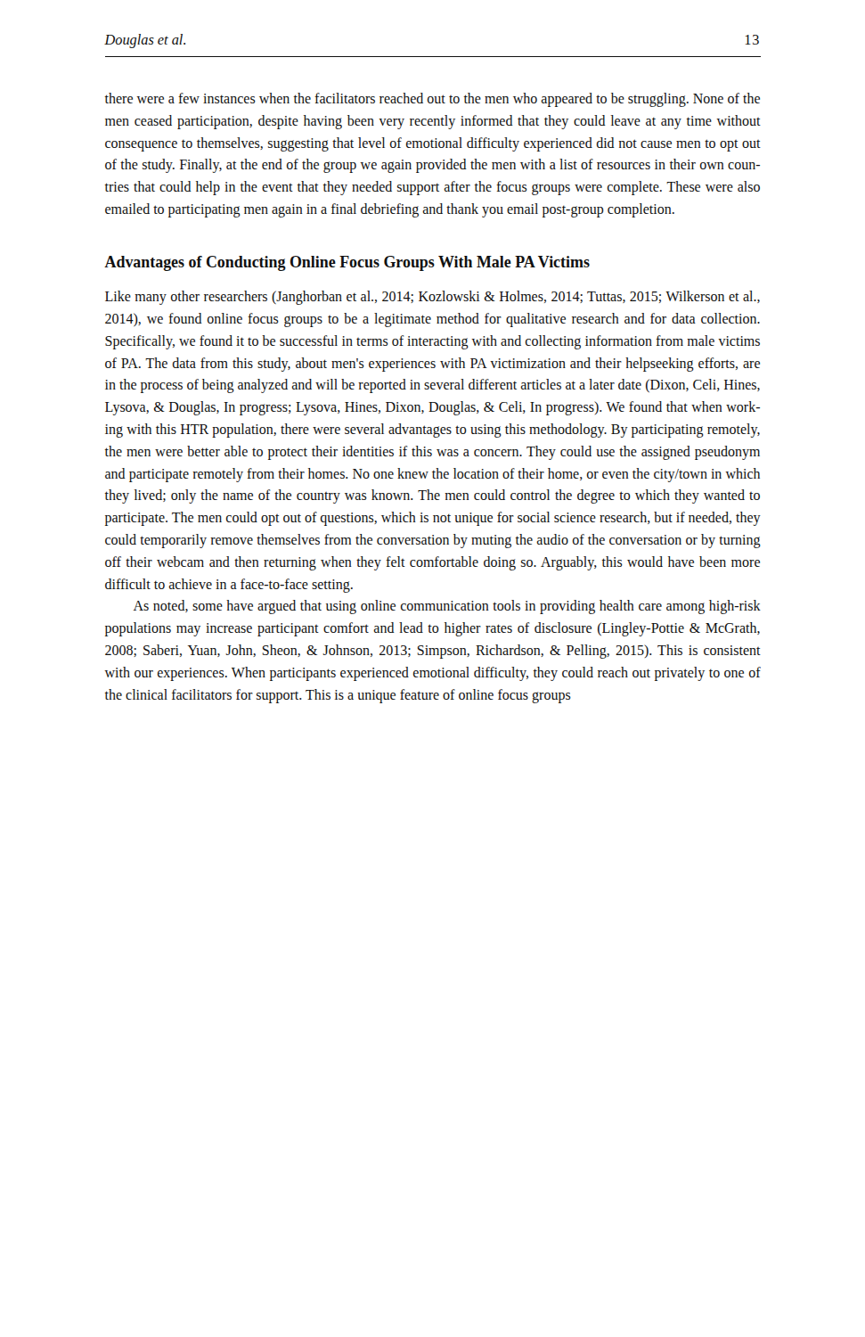Douglas et al. 13
there were a few instances when the facilitators reached out to the men who appeared to be struggling. None of the men ceased participation, despite having been very recently informed that they could leave at any time without consequence to themselves, suggesting that level of emotional difficulty experienced did not cause men to opt out of the study. Finally, at the end of the group we again provided the men with a list of resources in their own countries that could help in the event that they needed support after the focus groups were complete. These were also emailed to participating men again in a final debriefing and thank you email post-group completion.
Advantages of Conducting Online Focus Groups With Male PA Victims
Like many other researchers (Janghorban et al., 2014; Kozlowski & Holmes, 2014; Tuttas, 2015; Wilkerson et al., 2014), we found online focus groups to be a legitimate method for qualitative research and for data collection. Specifically, we found it to be successful in terms of interacting with and collecting information from male victims of PA. The data from this study, about men's experiences with PA victimization and their helpseeking efforts, are in the process of being analyzed and will be reported in several different articles at a later date (Dixon, Celi, Hines, Lysova, & Douglas, In progress; Lysova, Hines, Dixon, Douglas, & Celi, In progress). We found that when working with this HTR population, there were several advantages to using this methodology. By participating remotely, the men were better able to protect their identities if this was a concern. They could use the assigned pseudonym and participate remotely from their homes. No one knew the location of their home, or even the city/town in which they lived; only the name of the country was known. The men could control the degree to which they wanted to participate. The men could opt out of questions, which is not unique for social science research, but if needed, they could temporarily remove themselves from the conversation by muting the audio of the conversation or by turning off their webcam and then returning when they felt comfortable doing so. Arguably, this would have been more difficult to achieve in a face-to-face setting.
As noted, some have argued that using online communication tools in providing health care among high-risk populations may increase participant comfort and lead to higher rates of disclosure (Lingley-Pottie & McGrath, 2008; Saberi, Yuan, John, Sheon, & Johnson, 2013; Simpson, Richardson, & Pelling, 2015). This is consistent with our experiences. When participants experienced emotional difficulty, they could reach out privately to one of the clinical facilitators for support. This is a unique feature of online focus groups